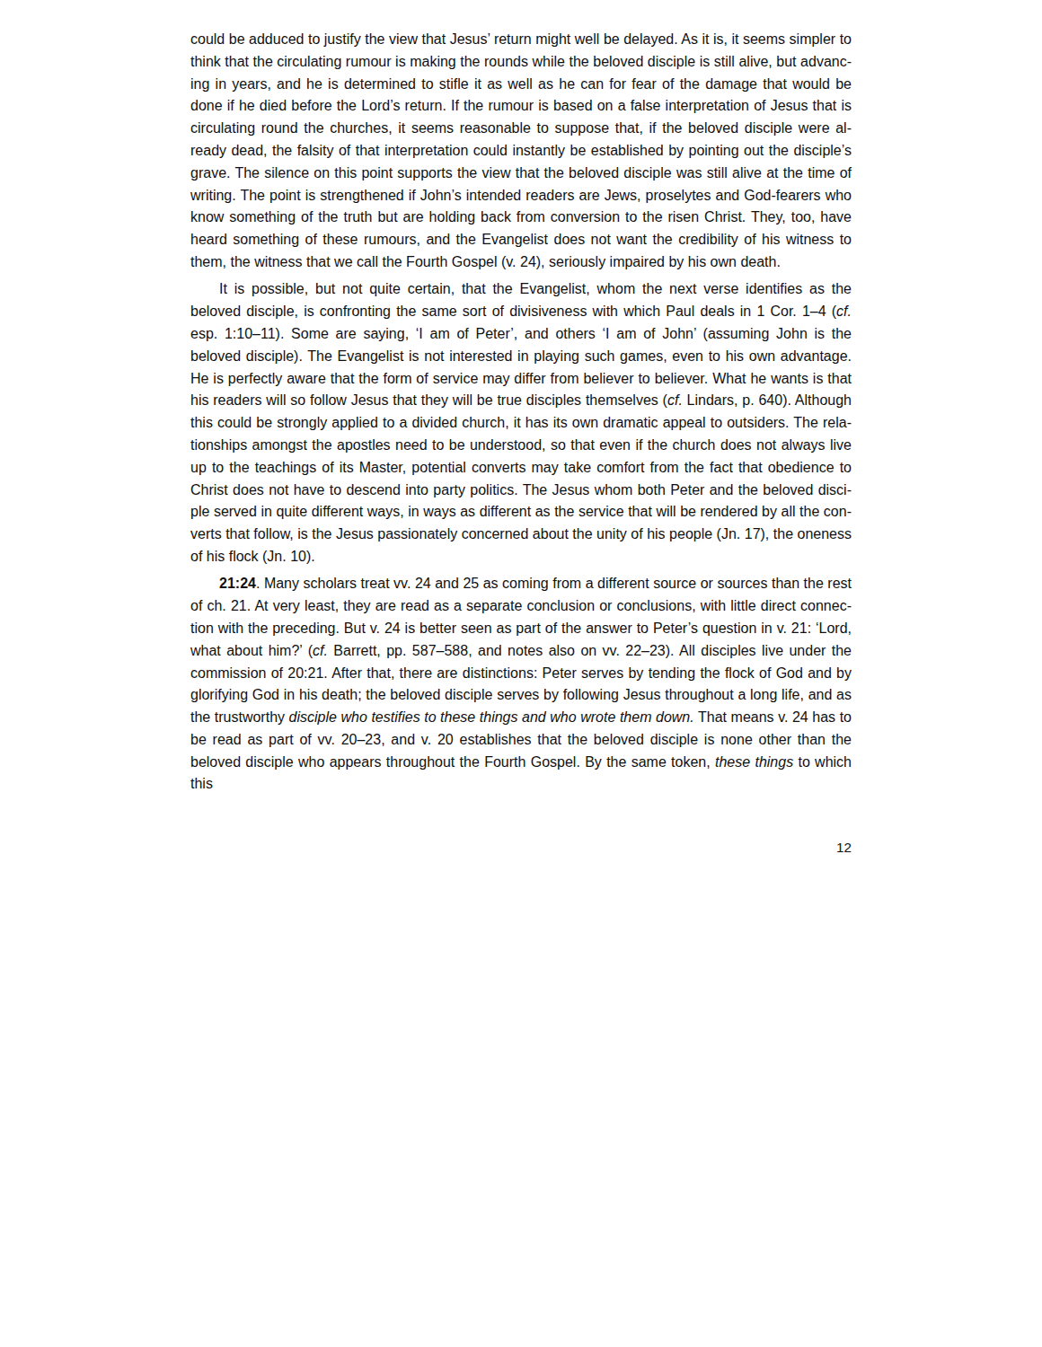could be adduced to justify the view that Jesus’ return might well be delayed. As it is, it seems simpler to think that the circulating rumour is making the rounds while the beloved disciple is still alive, but advancing in years, and he is determined to stifle it as well as he can for fear of the damage that would be done if he died before the Lord’s return. If the rumour is based on a false interpretation of Jesus that is circulating round the churches, it seems reasonable to suppose that, if the beloved disciple were already dead, the falsity of that interpretation could instantly be established by pointing out the disciple’s grave. The silence on this point supports the view that the beloved disciple was still alive at the time of writing. The point is strengthened if John’s intended readers are Jews, proselytes and God-fearers who know something of the truth but are holding back from conversion to the risen Christ. They, too, have heard something of these rumours, and the Evangelist does not want the credibility of his witness to them, the witness that we call the Fourth Gospel (v. 24), seriously impaired by his own death.
It is possible, but not quite certain, that the Evangelist, whom the next verse identifies as the beloved disciple, is confronting the same sort of divisiveness with which Paul deals in 1 Cor. 1–4 (cf. esp. 1:10–11). Some are saying, ‘I am of Peter’, and others ‘I am of John’ (assuming John is the beloved disciple). The Evangelist is not interested in playing such games, even to his own advantage. He is perfectly aware that the form of service may differ from believer to believer. What he wants is that his readers will so follow Jesus that they will be true disciples themselves (cf. Lindars, p. 640). Although this could be strongly applied to a divided church, it has its own dramatic appeal to outsiders. The relationships amongst the apostles need to be understood, so that even if the church does not always live up to the teachings of its Master, potential converts may take comfort from the fact that obedience to Christ does not have to descend into party politics. The Jesus whom both Peter and the beloved disciple served in quite different ways, in ways as different as the service that will be rendered by all the converts that follow, is the Jesus passionately concerned about the unity of his people (Jn. 17), the oneness of his flock (Jn. 10).
21:24. Many scholars treat vv. 24 and 25 as coming from a different source or sources than the rest of ch. 21. At very least, they are read as a separate conclusion or conclusions, with little direct connection with the preceding. But v. 24 is better seen as part of the answer to Peter’s question in v. 21: ‘Lord, what about him?’ (cf. Barrett, pp. 587–588, and notes also on vv. 22–23). All disciples live under the commission of 20:21. After that, there are distinctions: Peter serves by tending the flock of God and by glorifying God in his death; the beloved disciple serves by following Jesus throughout a long life, and as the trustworthy disciple who testifies to these things and who wrote them down. That means v. 24 has to be read as part of vv. 20–23, and v. 20 establishes that the beloved disciple is none other than the beloved disciple who appears throughout the Fourth Gospel. By the same token, these things to which this
12